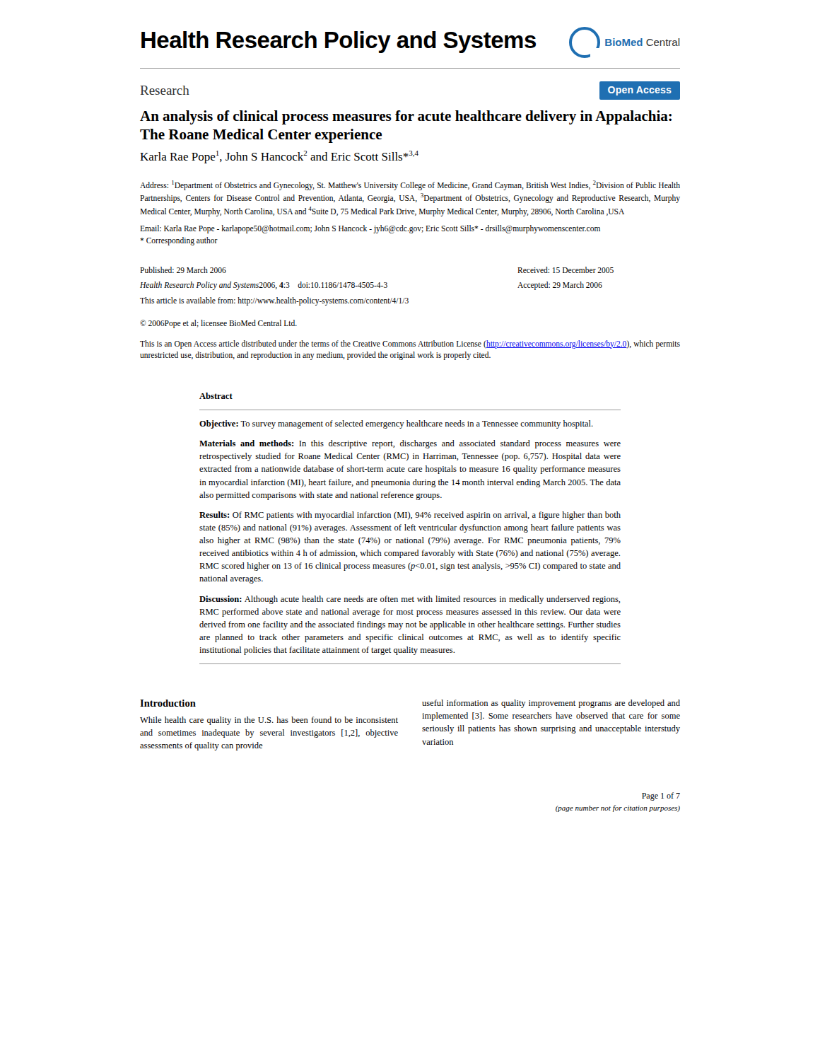Health Research Policy and Systems
BioMed Central
Research
Open Access
An analysis of clinical process measures for acute healthcare delivery in Appalachia: The Roane Medical Center experience
Karla Rae Pope1, John S Hancock2 and Eric Scott Sills*3,4
Address: 1Department of Obstetrics and Gynecology, St. Matthew's University College of Medicine, Grand Cayman, British West Indies, 2Division of Public Health Partnerships, Centers for Disease Control and Prevention, Atlanta, Georgia, USA, 3Department of Obstetrics, Gynecology and Reproductive Research, Murphy Medical Center, Murphy, North Carolina, USA and 4Suite D, 75 Medical Park Drive, Murphy Medical Center, Murphy, 28906, North Carolina ,USA
Email: Karla Rae Pope - karlapope50@hotmail.com; John S Hancock - jyh6@cdc.gov; Eric Scott Sills* - drsills@murphywomenscenter.com
* Corresponding author
Published: 29 March 2006
Health Research Policy and Systems2006, 4:3 doi:10.1186/1478-4505-4-3
This article is available from: http://www.health-policy-systems.com/content/4/1/3
Received: 15 December 2005
Accepted: 29 March 2006
© 2006Pope et al; licensee BioMed Central Ltd.
This is an Open Access article distributed under the terms of the Creative Commons Attribution License (http://creativecommons.org/licenses/by/2.0), which permits unrestricted use, distribution, and reproduction in any medium, provided the original work is properly cited.
Abstract
Objective: To survey management of selected emergency healthcare needs in a Tennessee community hospital.
Materials and methods: In this descriptive report, discharges and associated standard process measures were retrospectively studied for Roane Medical Center (RMC) in Harriman, Tennessee (pop. 6,757). Hospital data were extracted from a nationwide database of short-term acute care hospitals to measure 16 quality performance measures in myocardial infarction (MI), heart failure, and pneumonia during the 14 month interval ending March 2005. The data also permitted comparisons with state and national reference groups.
Results: Of RMC patients with myocardial infarction (MI), 94% received aspirin on arrival, a figure higher than both state (85%) and national (91%) averages. Assessment of left ventricular dysfunction among heart failure patients was also higher at RMC (98%) than the state (74%) or national (79%) average. For RMC pneumonia patients, 79% received antibiotics within 4 h of admission, which compared favorably with State (76%) and national (75%) average. RMC scored higher on 13 of 16 clinical process measures (p<0.01, sign test analysis, >95% CI) compared to state and national averages.
Discussion: Although acute health care needs are often met with limited resources in medically underserved regions, RMC performed above state and national average for most process measures assessed in this review. Our data were derived from one facility and the associated findings may not be applicable in other healthcare settings. Further studies are planned to track other parameters and specific clinical outcomes at RMC, as well as to identify specific institutional policies that facilitate attainment of target quality measures.
Introduction
While health care quality in the U.S. has been found to be inconsistent and sometimes inadequate by several investigators [1,2], objective assessments of quality can provide
useful information as quality improvement programs are developed and implemented [3]. Some researchers have observed that care for some seriously ill patients has shown surprising and unacceptable interstudy variation
Page 1 of 7
(page number not for citation purposes)